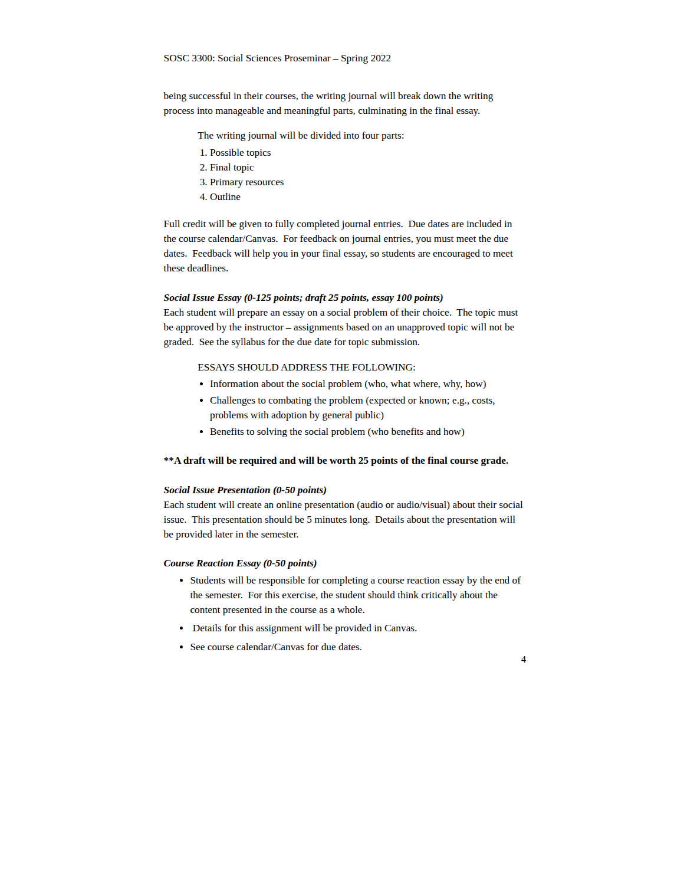SOSC 3300: Social Sciences Proseminar – Spring 2022
being successful in their courses, the writing journal will break down the writing process into manageable and meaningful parts, culminating in the final essay.
The writing journal will be divided into four parts:
Possible topics
Final topic
Primary resources
Outline
Full credit will be given to fully completed journal entries. Due dates are included in the course calendar/Canvas. For feedback on journal entries, you must meet the due dates. Feedback will help you in your final essay, so students are encouraged to meet these deadlines.
Social Issue Essay (0-125 points; draft 25 points, essay 100 points)
Each student will prepare an essay on a social problem of their choice. The topic must be approved by the instructor – assignments based on an unapproved topic will not be graded. See the syllabus for the due date for topic submission.
ESSAYS SHOULD ADDRESS THE FOLLOWING:
Information about the social problem (who, what where, why, how)
Challenges to combating the problem (expected or known; e.g., costs, problems with adoption by general public)
Benefits to solving the social problem (who benefits and how)
**A draft will be required and will be worth 25 points of the final course grade.
Social Issue Presentation (0-50 points)
Each student will create an online presentation (audio or audio/visual) about their social issue. This presentation should be 5 minutes long. Details about the presentation will be provided later in the semester.
Course Reaction Essay (0-50 points)
Students will be responsible for completing a course reaction essay by the end of the semester. For this exercise, the student should think critically about the content presented in the course as a whole.
Details for this assignment will be provided in Canvas.
See course calendar/Canvas for due dates.
4